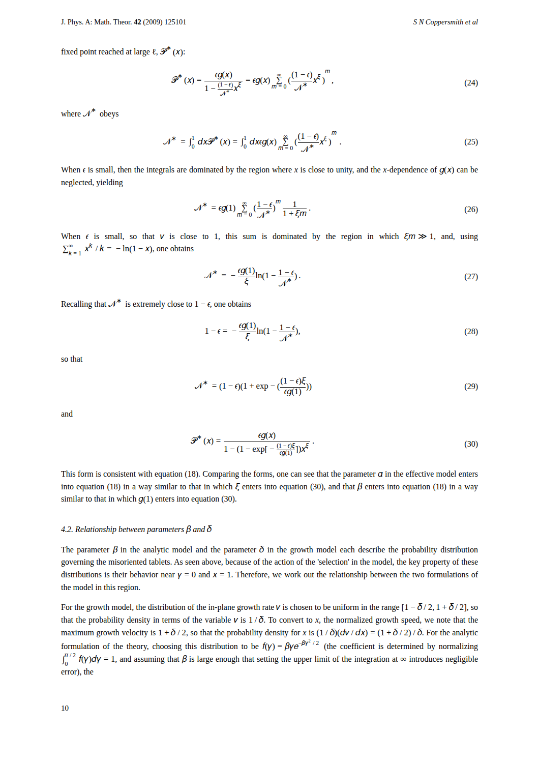J. Phys. A: Math. Theor. 42 (2009) 125101
S N Coppersmith et al
fixed point reached at large ℓ, 𝒫∗(x):
𝒫∗(x) = ϵg(x) 1−(1−ϵ)𝒩∗xξ = ϵg(x) ∑m=0∞ ((1−ϵ)𝒩∗xξ) m ,
(24)
where 𝒩∗ obeys
𝒩∗ = ∫01 dx 𝒫∗(x) = ∫01 dx ϵg(x) ∑m=0∞ ((1−ϵ)𝒩∗xξ) m .
(25)
When ϵ is small, then the integrals are dominated by the region where x is close to unity, and the x-dependence of g(x) can be neglected, yielding
𝒩∗ = ϵg(1) ∑m=0∞ (1−ϵ𝒩∗) m 11+ξm .
(26)
When ϵ is small, so that v is close to 1, this sum is dominated by the region in which ξm≫1, and, using ∑k=1∞xk/k=−ln(1−x), one obtains
𝒩∗ = − ϵg(1)ξ ln (1−1−ϵ𝒩∗) .
(27)
Recalling that 𝒩∗ is extremely close to 1−ϵ, one obtains
1−ϵ = − ϵg(1)ξ ln (1−1−ϵ𝒩∗) ,
(28)
so that
𝒩∗ = (1−ϵ) ( 1+exp− ((1−ϵ)ξϵg(1)) )
(29)
and
𝒫∗(x) = ϵg(x) 1− (1−exp[−(1−ϵ)ξϵg(1)]) xξ .
(30)
This form is consistent with equation (18). Comparing the forms, one can see that the parameter α in the effective model enters into equation (18) in a way similar to that in which ξ enters into equation (30), and that β enters into equation (18) in a way similar to that in which g(1) enters into equation (30).
4.2. Relationship between parameters β and δ
The parameter β in the analytic model and the parameter δ in the growth model each describe the probability distribution governing the misoriented tablets. As seen above, because of the action of the 'selection' in the model, the key property of these distributions is their behavior near γ=0 and x=1. Therefore, we work out the relationship between the two formulations of the model in this region.
For the growth model, the distribution of the in-plane growth rate v is chosen to be uniform in the range [1−δ/2,1+δ/2], so that the probability density in terms of the variable v is 1/δ. To convert to x, the normalized growth speed, we note that the maximum growth velocity is 1+δ/2, so that the probability density for x is (1/δ)(dv/dx)=(1+δ/2)/δ. For the analytic formulation of the theory, choosing this distribution to be f(γ)=βγe−βγ2/2 (the coefficient is determined by normalizing ∫0π/2f(γ)dγ=1, and assuming that β is large enough that setting the upper limit of the integration at ∞ introduces negligible error), the
10